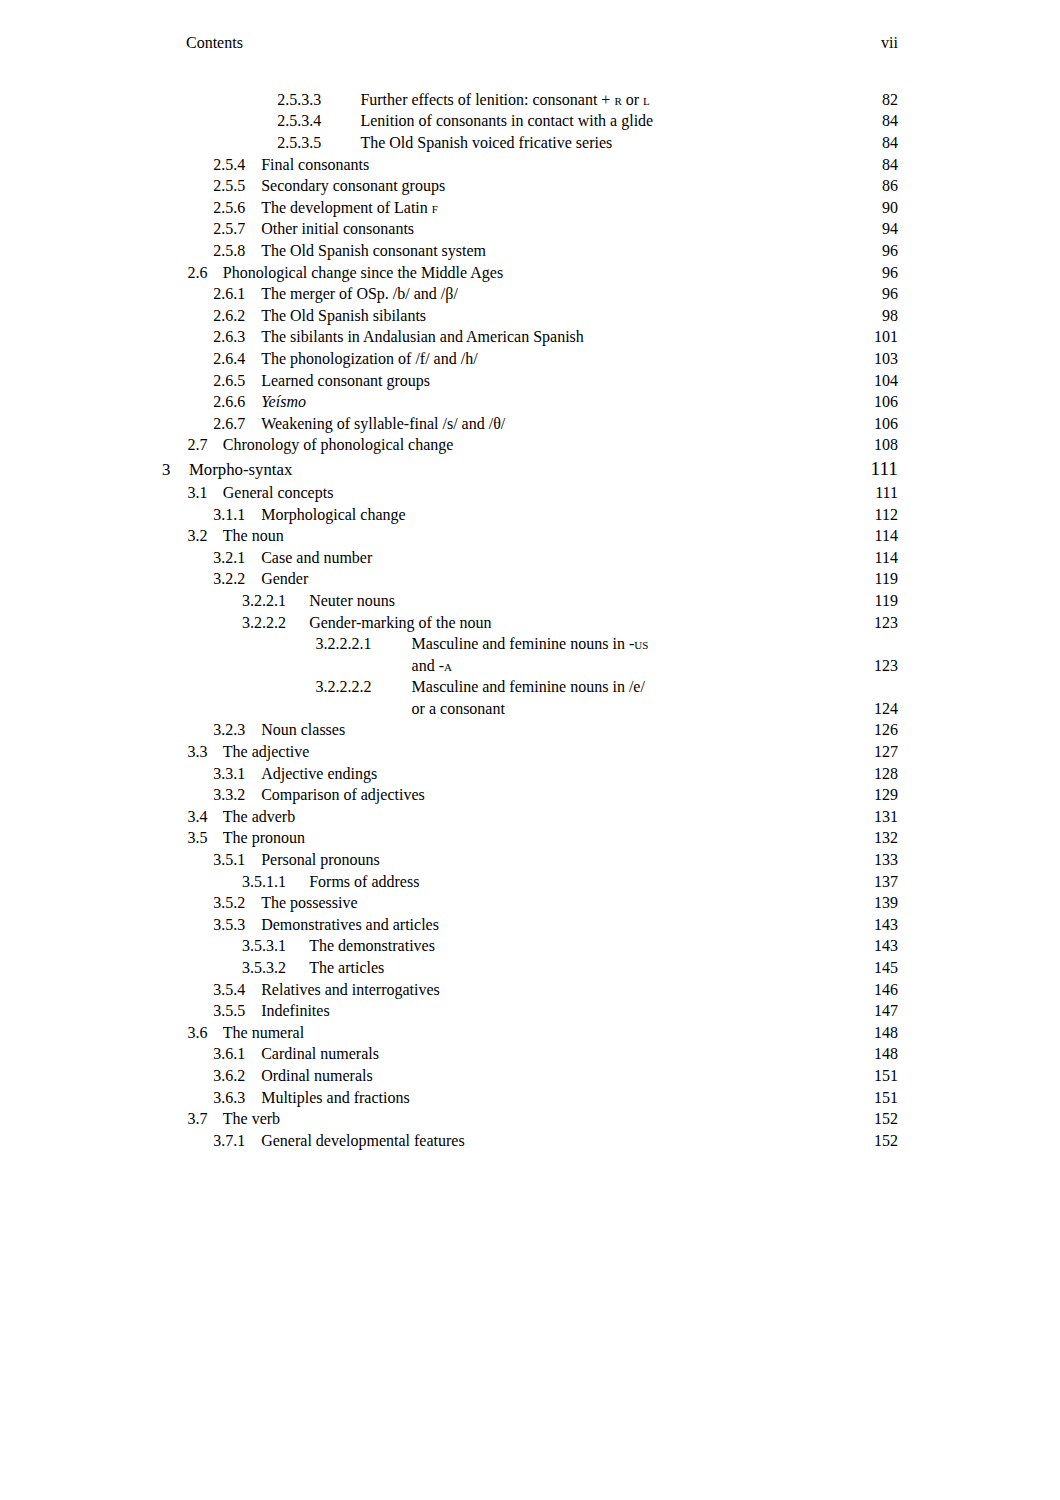Contents
vii
2.5.3.3 Further effects of lenition: consonant + r or l 82
2.5.3.4 Lenition of consonants in contact with a glide 84
2.5.3.5 The Old Spanish voiced fricative series 84
2.5.4 Final consonants 84
2.5.5 Secondary consonant groups 86
2.5.6 The development of Latin f 90
2.5.7 Other initial consonants 94
2.5.8 The Old Spanish consonant system 96
2.6 Phonological change since the Middle Ages 96
2.6.1 The merger of OSp. /b/ and /β/ 96
2.6.2 The Old Spanish sibilants 98
2.6.3 The sibilants in Andalusian and American Spanish 101
2.6.4 The phonologization of /f/ and /h/ 103
2.6.5 Learned consonant groups 104
2.6.6 Yeísmo 106
2.6.7 Weakening of syllable-final /s/ and /θ/ 106
2.7 Chronology of phonological change 108
3 Morpho-syntax 111
3.1 General concepts 111
3.1.1 Morphological change 112
3.2 The noun 114
3.2.1 Case and number 114
3.2.2 Gender 119
3.2.2.1 Neuter nouns 119
3.2.2.2 Gender-marking of the noun 123
3.2.2.2.1 Masculine and feminine nouns in -us
and -a 123
3.2.2.2.2 Masculine and feminine nouns in /e/
or a consonant 124
3.2.3 Noun classes 126
3.3 The adjective 127
3.3.1 Adjective endings 128
3.3.2 Comparison of adjectives 129
3.4 The adverb 131
3.5 The pronoun 132
3.5.1 Personal pronouns 133
3.5.1.1 Forms of address 137
3.5.2 The possessive 139
3.5.3 Demonstratives and articles 143
3.5.3.1 The demonstratives 143
3.5.3.2 The articles 145
3.5.4 Relatives and interrogatives 146
3.5.5 Indefinites 147
3.6 The numeral 148
3.6.1 Cardinal numerals 148
3.6.2 Ordinal numerals 151
3.6.3 Multiples and fractions 151
3.7 The verb 152
3.7.1 General developmental features 152